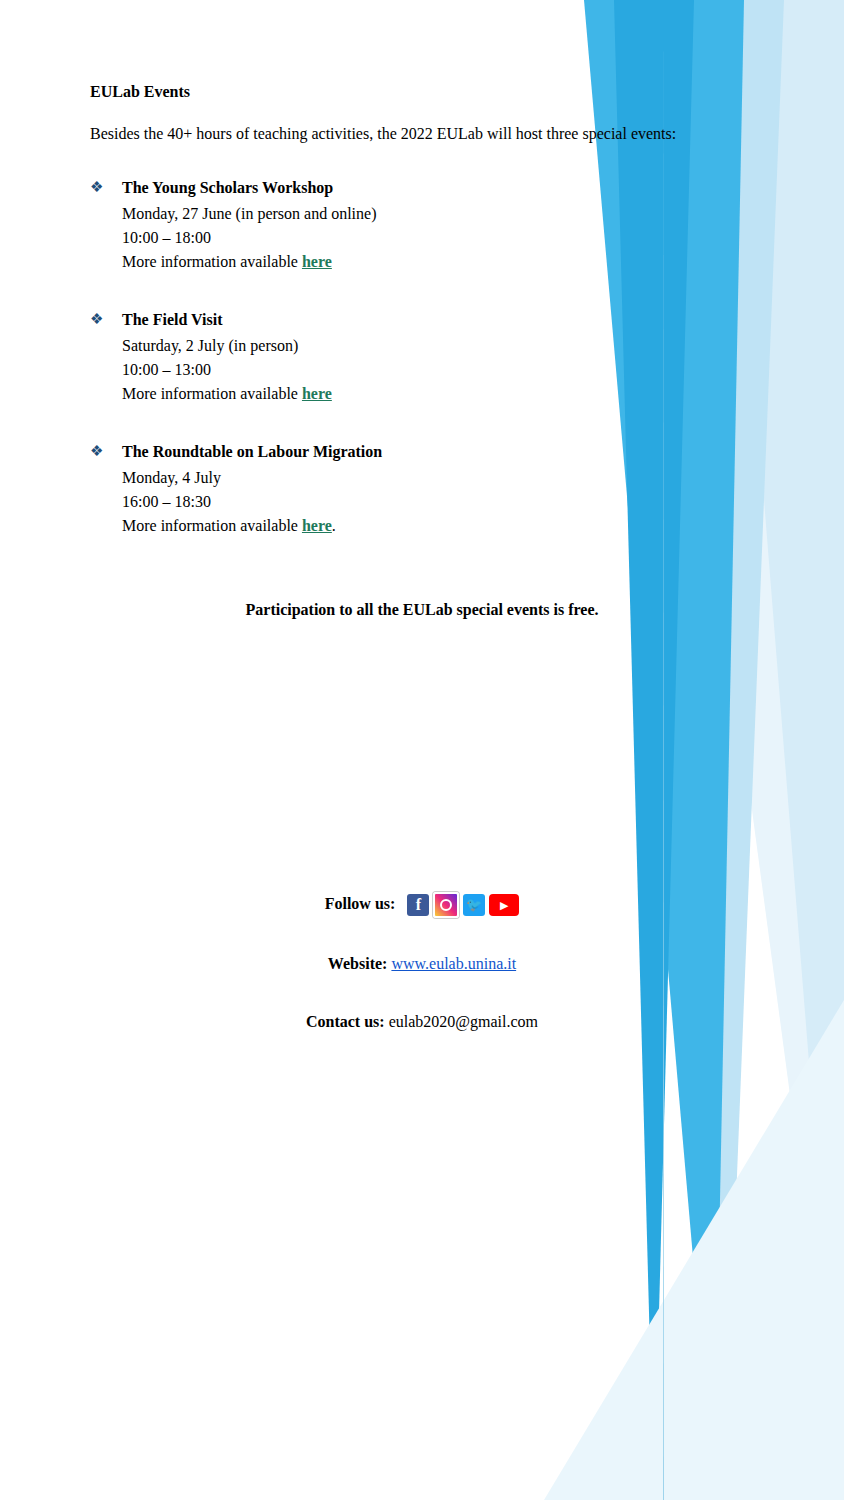EULab Events
Besides the 40+ hours of teaching activities, the 2022 EULab will host three special events:
The Young Scholars Workshop
Monday, 27 June (in person and online)
10:00 – 18:00
More information available here
The Field Visit
Saturday, 2 July (in person)
10:00 – 13:00
More information available here
The Roundtable on Labour Migration
Monday, 4 July
16:00 – 18:30
More information available here.
Participation to all the EULab special events is free.
Follow us: f 🐦 ▶
Website: www.eulab.unina.it
Contact us: eulab2020@gmail.com